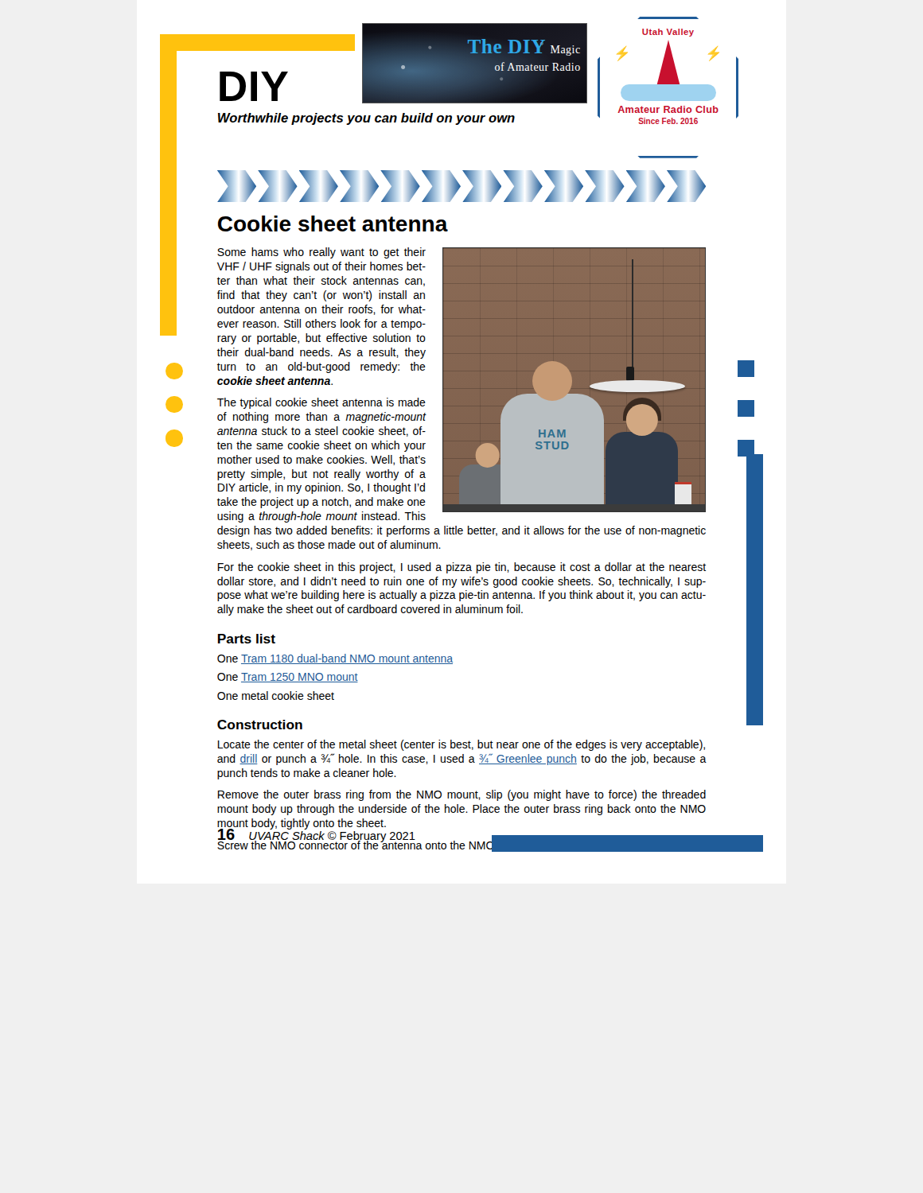The DIY Magic
of Amateur Radio
Utah Valley
⚡ ⚡
Amateur Radio Club
Since Feb. 2016
DIY
Worthwhile projects you can build on your own
Cookie sheet antenna
HAM
STUD
Some hams who really want to get their VHF / UHF signals out of their homes better than what their stock antennas can, find that they can’t (or won’t) install an outdoor antenna on their roofs, for whatever reason. Still others look for a temporary or portable, but effective solution to their dual-band needs. As a result, they turn to an old-but-good remedy: the cookie sheet antenna.
The typical cookie sheet antenna is made of nothing more than a magnetic-mount antenna stuck to a steel cookie sheet, often the same cookie sheet on which your mother used to make cookies. Well, that’s pretty simple, but not really worthy of a DIY article, in my opinion. So, I thought I’d take the project up a notch, and make one using a through-hole mount instead. This design has two added benefits: it performs a little better, and it allows for the use of non-magnetic sheets, such as those made out of aluminum.
For the cookie sheet in this project, I used a pizza pie tin, because it cost a dollar at the nearest dollar store, and I didn’t need to ruin one of my wife’s good cookie sheets. So, technically, I suppose what we’re building here is actually a pizza pie-tin antenna. If you think about it, you can actually make the sheet out of cardboard covered in aluminum foil.
Parts list
One Tram 1180 dual-band NMO mount antenna
One Tram 1250 MNO mount
One metal cookie sheet
Construction
Locate the center of the metal sheet (center is best, but near one of the edges is very acceptable), and drill or punch a ¾˝ hole. In this case, I used a ¾˝ Greenlee punch to do the job, because a punch tends to make a cleaner hole.
Remove the outer brass ring from the NMO mount, slip (you might have to force) the threaded mount body up through the underside of the hole. Place the outer brass ring back onto the NMO mount body, tightly onto the sheet.
Screw the NMO connector of the antenna onto the NMO mount of your sheet, and you’re done!
16 UVARC Shack © February 2021